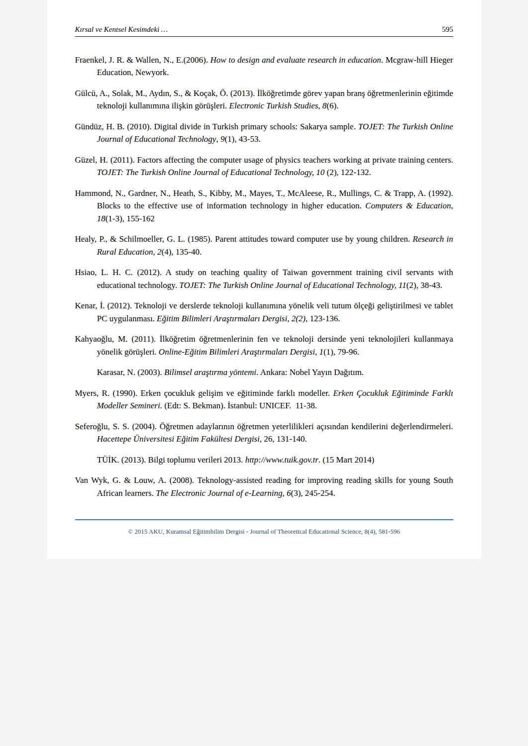Kırsal ve Kentsel Kesimdeki … 595
Fraenkel, J. R. & Wallen, N., E.(2006). How to design and evaluate research in education. Mcgraw-hill Hieger Education, Newyork.
Gülcü, A., Solak, M., Aydın, S., & Koçak, Ö. (2013). İlköğretimde görev yapan branş öğretmenlerinin eğitimde teknoloji kullanımına ilişkin görüşleri. Electronic Turkish Studies, 8(6).
Gündüz, H. B. (2010). Digital divide in Turkish primary schools: Sakarya sample. TOJET: The Turkish Online Journal of Educational Technology, 9(1), 43-53.
Güzel, H. (2011). Factors affecting the computer usage of physics teachers working at private training centers. TOJET: The Turkish Online Journal of Educational Technology, 10 (2), 122-132.
Hammond, N., Gardner, N., Heath, S., Kibby, M., Mayes, T., McAleese, R., Mullings, C. & Trapp, A. (1992). Blocks to the effective use of information technology in higher education. Computers & Education, 18(1-3), 155-162
Healy, P., & Schilmoeller, G. L. (1985). Parent attitudes toward computer use by young children. Research in Rural Education, 2(4), 135-40.
Hsiao, L. H. C. (2012). A study on teaching quality of Taiwan government training civil servants with educational technology. TOJET: The Turkish Online Journal of Educational Technology, 11(2), 38-43.
Kenar, İ. (2012). Teknoloji ve derslerde teknoloji kullanımına yönelik veli tutum ölçeği geliştirilmesi ve tablet PC uygulanması. Eğitim Bilimleri Araştırmaları Dergisi, 2(2), 123-136.
Kahyaoğlu, M. (2011). İlköğretim öğretmenlerinin fen ve teknoloji dersinde yeni teknolojileri kullanmaya yönelik görüşleri. Online-Eğitim Bilimleri Araştırmaları Dergisi, 1(1), 79-96.
Karasar, N. (2003). Bilimsel araştırma yöntemi. Ankara: Nobel Yayın Dağıtım.
Myers, R. (1990). Erken çocukluk gelişim ve eğitiminde farklı modeller. Erken Çocukluk Eğitiminde Farklı Modeller Semineri. (Edt: S. Bekman). İstanbul: UNICEF. 11-38.
Seferoğlu, S. S. (2004). Öğretmen adaylarının öğretmen yeterlilikleri açısından kendilerini değerlendirmeleri. Hacettepe Üniversitesi Eğitim Fakültesi Dergisi, 26, 131-140.
TÜİK. (2013). Bilgi toplumu verileri 2013. http://www.tuik.gov.tr. (15 Mart 2014)
Van Wyk, G. & Louw, A. (2008). Teknology-assisted reading for improving reading skills for young South African learners. The Electronic Journal of e-Learning, 6(3), 245-254.
© 2015 AKU, Kuramsal Eğitimbilim Dergisi - Journal of Theoretical Educational Science, 8(4), 581-596